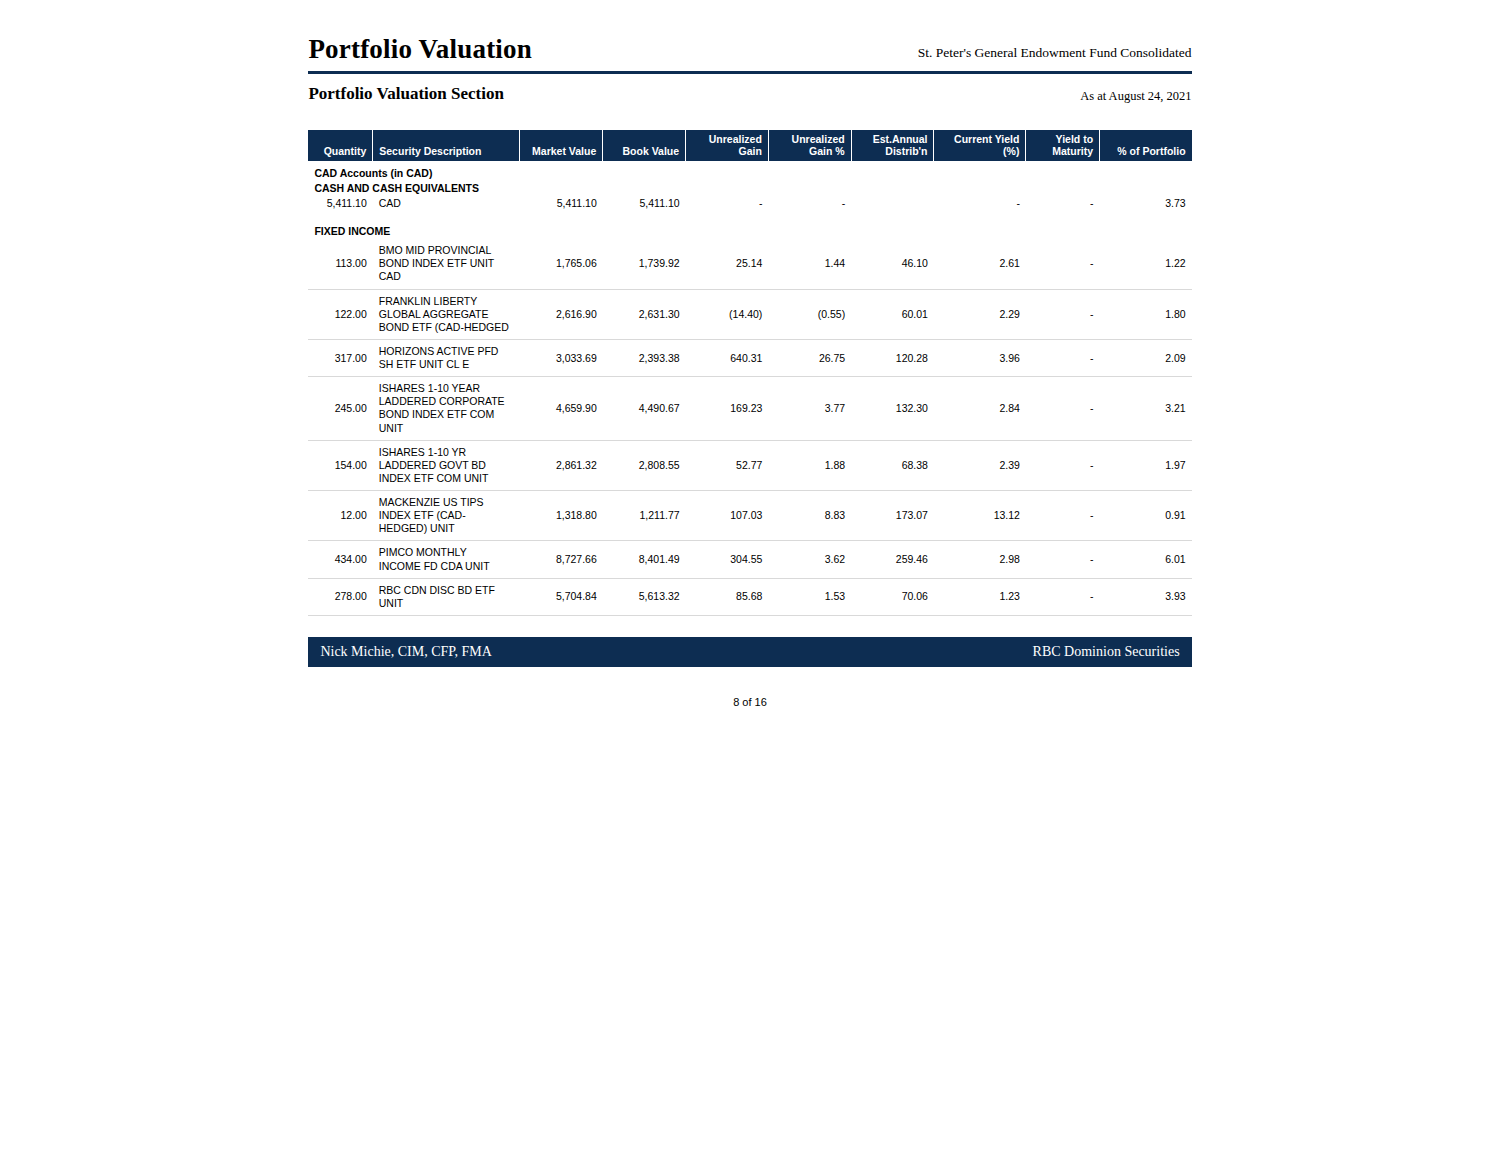Portfolio Valuation
St. Peter's General Endowment Fund Consolidated
Portfolio Valuation Section
As at August 24, 2021
| Quantity | Security Description | Market Value | Book Value | Unrealized Gain | Unrealized Gain % | Est.Annual Distrib'n | Current Yield (%) | Yield to Maturity | % of Portfolio |
| --- | --- | --- | --- | --- | --- | --- | --- | --- | --- |
| CAD Accounts (in CAD) |
| CASH AND CASH EQUIVALENTS |
| 5,411.10 | CAD | 5,411.10 | 5,411.10 | - | - | | - | - | 3.73 |
| FIXED INCOME |
| 113.00 | BMO MID PROVINCIAL BOND INDEX ETF UNIT CAD | 1,765.06 | 1,739.92 | 25.14 | 1.44 | 46.10 | 2.61 | - | 1.22 |
| 122.00 | FRANKLIN LIBERTY GLOBAL AGGREGATE BOND ETF (CAD-HEDGED | 2,616.90 | 2,631.30 | (14.40) | (0.55) | 60.01 | 2.29 | - | 1.80 |
| 317.00 | HORIZONS ACTIVE PFD SH ETF UNIT CL E | 3,033.69 | 2,393.38 | 640.31 | 26.75 | 120.28 | 3.96 | - | 2.09 |
| 245.00 | ISHARES 1-10 YEAR LADDERED CORPORATE BOND INDEX ETF COM UNIT | 4,659.90 | 4,490.67 | 169.23 | 3.77 | 132.30 | 2.84 | - | 3.21 |
| 154.00 | ISHARES 1-10 YR LADDERED GOVT BD INDEX ETF COM UNIT | 2,861.32 | 2,808.55 | 52.77 | 1.88 | 68.38 | 2.39 | - | 1.97 |
| 12.00 | MACKENZIE US TIPS INDEX ETF (CAD-HEDGED) UNIT | 1,318.80 | 1,211.77 | 107.03 | 8.83 | 173.07 | 13.12 | - | 0.91 |
| 434.00 | PIMCO MONTHLY INCOME FD CDA UNIT | 8,727.66 | 8,401.49 | 304.55 | 3.62 | 259.46 | 2.98 | - | 6.01 |
| 278.00 | RBC CDN DISC BD ETF UNIT | 5,704.84 | 5,613.32 | 85.68 | 1.53 | 70.06 | 1.23 | - | 3.93 |
Nick Michie, CIM, CFP, FMA
RBC Dominion Securities
8 of 16